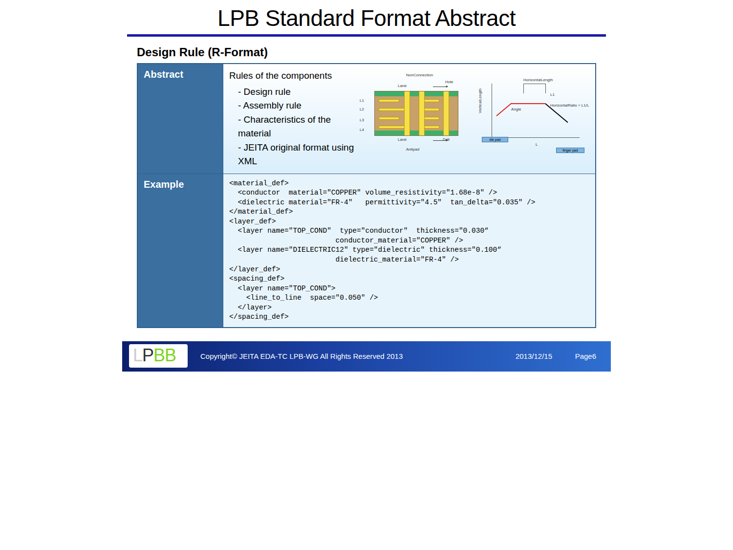LPB Standard Format Abstract
Design Rule (R-Format)
| Abstract | Rules of the components Design rule Assembly rule Characteristics of the material JEITA original format using XML L1 L2 L3 L4 NonConnection Hole Land Land Drill Antipad VerticalLength HorizontalLength L1 HorizontalRatio = L1/L Angle L die pad finger pad |
| Example | <material_def> <conductor material="COPPER" volume_resistivity="1.68e-8" /> <dielectric material="FR-4" permittivity="4.5" tan_delta="0.035" /> </material_def> <layer_def> <layer name="TOP_COND" type="conductor" thickness="0.030“ conductor_material="COPPER" /> <layer name="DIELECTRIC12" type="dielectric" thickness="0.100“ dielectric_material="FR-4" /> </layer_def> <spacing_def> <layer name="TOP_COND"> <line_to_line space="0.050" /> </layer> </spacing_def> |
LPBB
Copyright© JEITA EDA-TC LPB-WG All Rights Reserved 2013
2013/12/15
Page6